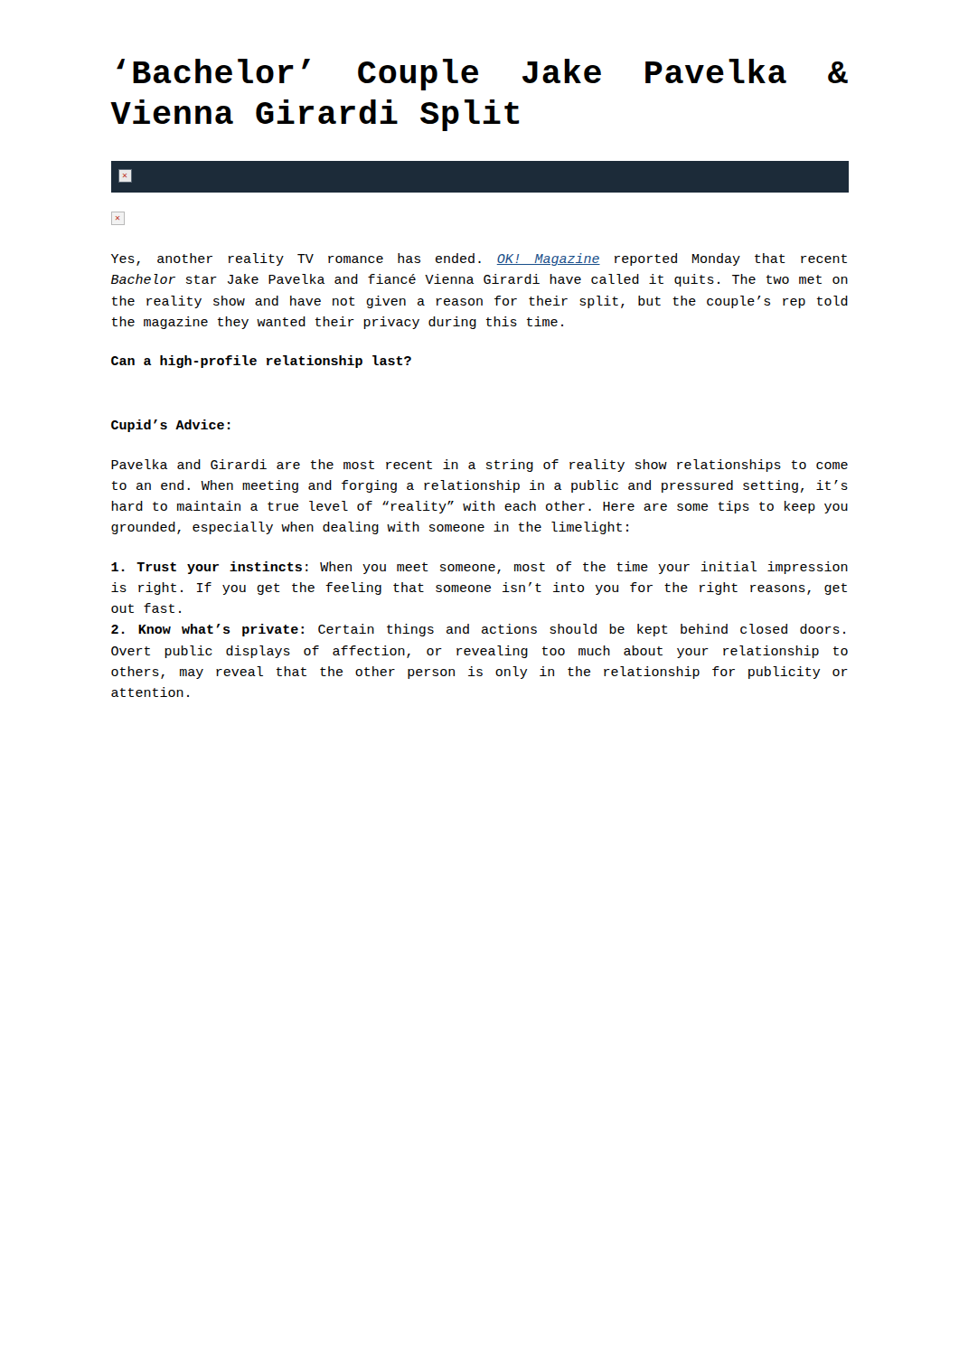‘Bachelor’ Couple Jake Pavelka & Vienna Girardi Split
✕
✕
Yes, another reality TV romance has ended. OK! Magazine reported Monday that recent Bachelor star Jake Pavelka and fiancé Vienna Girardi have called it quits. The two met on the reality show and have not given a reason for their split, but the couple’s rep told the magazine they wanted their privacy during this time.
Can a high-profile relationship last?
Cupid’s Advice:
Pavelka and Girardi are the most recent in a string of reality show relationships to come to an end. When meeting and forging a relationship in a public and pressured setting, it’s hard to maintain a true level of “reality” with each other. Here are some tips to keep you grounded, especially when dealing with someone in the limelight:
1. Trust your instincts: When you meet someone, most of the time your initial impression is right. If you get the feeling that someone isn’t into you for the right reasons, get out fast.
2. Know what’s private: Certain things and actions should be kept behind closed doors. Overt public displays of affection, or revealing too much about your relationship to others, may reveal that the other person is only in the relationship for publicity or attention.